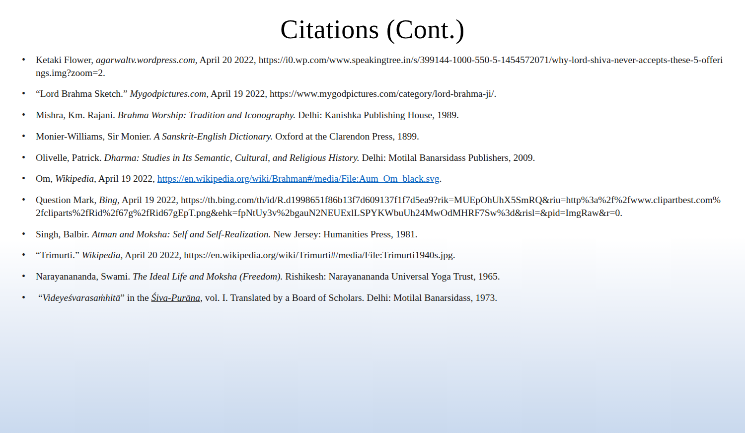Citations (Cont.)
Ketaki Flower, agarwaltv.wordpress.com, April 20 2022, https://i0.wp.com/www.speakingtree.in/s/399144-1000-550-5-1454572071/why-lord-shiva-never-accepts-these-5-offerings.img?zoom=2.
“Lord Brahma Sketch.” Mygodpictures.com, April 19 2022, https://www.mygodpictures.com/category/lord-brahma-ji/.
Mishra, Km. Rajani. Brahma Worship: Tradition and Iconography. Delhi: Kanishka Publishing House, 1989.
Monier-Williams, Sir Monier. A Sanskrit-English Dictionary. Oxford at the Clarendon Press, 1899.
Olivelle, Patrick. Dharma: Studies in Its Semantic, Cultural, and Religious History. Delhi: Motilal Banarsidass Publishers, 2009.
Om, Wikipedia, April 19 2022, https://en.wikipedia.org/wiki/Brahman#/media/File:Aum_Om_black.svg.
Question Mark, Bing, April 19 2022, https://th.bing.com/th/id/R.d1998651f86b13f7d609137f1f7d5ea9?rik=MUEpOhUhX5SmRQ&riu=http%3a%2f%2fwww.clipartbest.com%2fcliparts%2fRid%2f67g%2fRid67gEpT.png&ehk=fpNtUy3v%2bgauN2NEUExlLSPYKWbuUh24MwOdMHRF7Sw%3d&risl=&pid=ImgRaw&r=0.
Singh, Balbir. Atman and Moksha: Self and Self-Realization. New Jersey: Humanities Press, 1981.
“Trimurti.” Wikipedia, April 20 2022, https://en.wikipedia.org/wiki/Trimurti#/media/File:Trimurti1940s.jpg.
Narayanananda, Swami. The Ideal Life and Moksha (Freedom). Rishikesh: Narayanananda Universal Yoga Trust, 1965.
“Videyeśvarasaṁhitā” in the Śiva-Purāna, vol. I. Translated by a Board of Scholars. Delhi: Motilal Banarsidass, 1973.